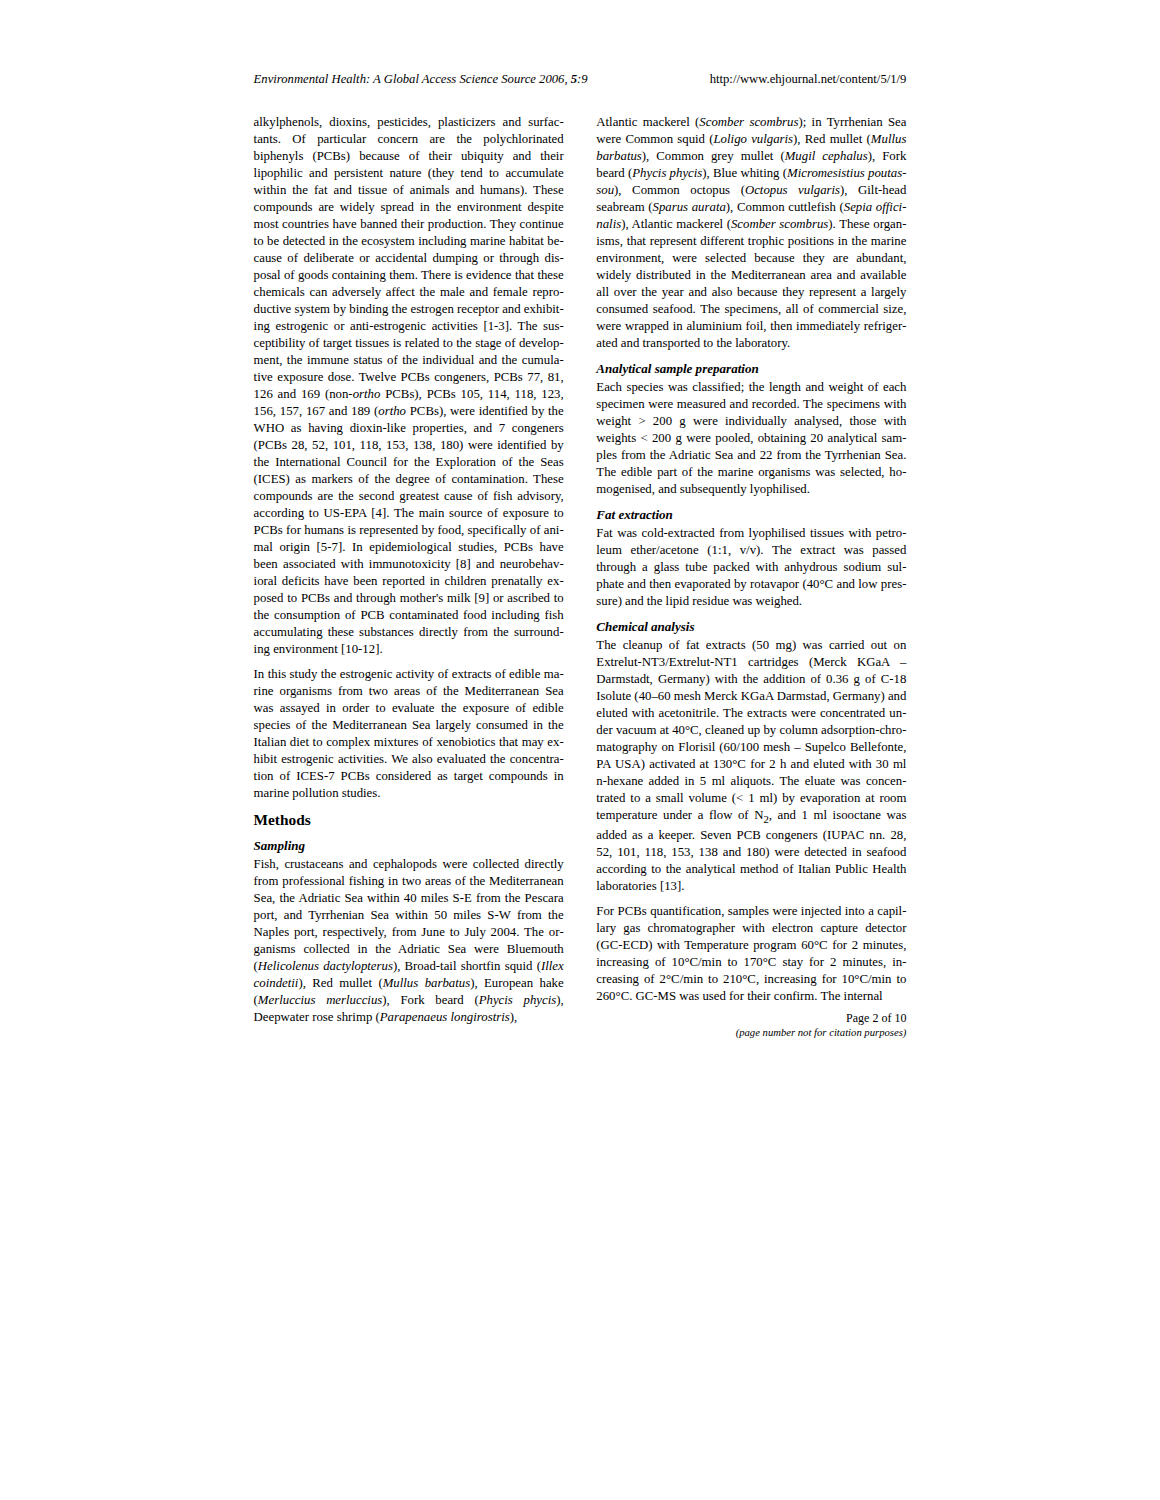Environmental Health: A Global Access Science Source 2006, 5:9
http://www.ehjournal.net/content/5/1/9
alkylphenols, dioxins, pesticides, plasticizers and surfactants. Of particular concern are the polychlorinated biphenyls (PCBs) because of their ubiquity and their lipophilic and persistent nature (they tend to accumulate within the fat and tissue of animals and humans). These compounds are widely spread in the environment despite most countries have banned their production. They continue to be detected in the ecosystem including marine habitat because of deliberate or accidental dumping or through disposal of goods containing them. There is evidence that these chemicals can adversely affect the male and female reproductive system by binding the estrogen receptor and exhibiting estrogenic or anti-estrogenic activities [1-3]. The susceptibility of target tissues is related to the stage of development, the immune status of the individual and the cumulative exposure dose. Twelve PCBs congeners, PCBs 77, 81, 126 and 169 (non-ortho PCBs), PCBs 105, 114, 118, 123, 156, 157, 167 and 189 (ortho PCBs), were identified by the WHO as having dioxin-like properties, and 7 congeners (PCBs 28, 52, 101, 118, 153, 138, 180) were identified by the International Council for the Exploration of the Seas (ICES) as markers of the degree of contamination. These compounds are the second greatest cause of fish advisory, according to US-EPA [4]. The main source of exposure to PCBs for humans is represented by food, specifically of animal origin [5-7]. In epidemiological studies, PCBs have been associated with immunotoxicity [8] and neurobehavioral deficits have been reported in children prenatally exposed to PCBs and through mother's milk [9] or ascribed to the consumption of PCB contaminated food including fish accumulating these substances directly from the surrounding environment [10-12].
In this study the estrogenic activity of extracts of edible marine organisms from two areas of the Mediterranean Sea was assayed in order to evaluate the exposure of edible species of the Mediterranean Sea largely consumed in the Italian diet to complex mixtures of xenobiotics that may exhibit estrogenic activities. We also evaluated the concentration of ICES-7 PCBs considered as target compounds in marine pollution studies.
Methods
Sampling
Fish, crustaceans and cephalopods were collected directly from professional fishing in two areas of the Mediterranean Sea, the Adriatic Sea within 40 miles S-E from the Pescara port, and Tyrrhenian Sea within 50 miles S-W from the Naples port, respectively, from June to July 2004. The organisms collected in the Adriatic Sea were Bluemouth (Helicolenus dactylopterus), Broad-tail shortfin squid (Illex coindetii), Red mullet (Mullus barbatus), European hake (Merluccius merluccius), Fork beard (Phycis phycis), Deepwater rose shrimp (Parapenaeus longirostris),
Atlantic mackerel (Scomber scombrus); in Tyrrhenian Sea were Common squid (Loligo vulgaris), Red mullet (Mullus barbatus), Common grey mullet (Mugil cephalus), Fork beard (Phycis phycis), Blue whiting (Micromesistius poutassou), Common octopus (Octopus vulgaris), Gilt-head seabream (Sparus aurata), Common cuttlefish (Sepia officinalis), Atlantic mackerel (Scomber scombrus). These organisms, that represent different trophic positions in the marine environment, were selected because they are abundant, widely distributed in the Mediterranean area and available all over the year and also because they represent a largely consumed seafood. The specimens, all of commercial size, were wrapped in aluminium foil, then immediately refrigerated and transported to the laboratory.
Analytical sample preparation
Each species was classified; the length and weight of each specimen were measured and recorded. The specimens with weight > 200 g were individually analysed, those with weights < 200 g were pooled, obtaining 20 analytical samples from the Adriatic Sea and 22 from the Tyrrhenian Sea. The edible part of the marine organisms was selected, homogenised, and subsequently lyophilised.
Fat extraction
Fat was cold-extracted from lyophilised tissues with petroleum ether/acetone (1:1, v/v). The extract was passed through a glass tube packed with anhydrous sodium sulphate and then evaporated by rotavapor (40°C and low pressure) and the lipid residue was weighed.
Chemical analysis
The cleanup of fat extracts (50 mg) was carried out on Extrelut-NT3/Extrelut-NT1 cartridges (Merck KGaA – Darmstadt, Germany) with the addition of 0.36 g of C-18 Isolute (40–60 mesh Merck KGaA Darmstad, Germany) and eluted with acetonitrile. The extracts were concentrated under vacuum at 40°C, cleaned up by column adsorption-chromatography on Florisil (60/100 mesh – Supelco Bellefonte, PA USA) activated at 130°C for 2 h and eluted with 30 ml n-hexane added in 5 ml aliquots. The eluate was concentrated to a small volume (< 1 ml) by evaporation at room temperature under a flow of N2, and 1 ml isooctane was added as a keeper. Seven PCB congeners (IUPAC nn. 28, 52, 101, 118, 153, 138 and 180) were detected in seafood according to the analytical method of Italian Public Health laboratories [13].
For PCBs quantification, samples were injected into a capillary gas chromatographer with electron capture detector (GC-ECD) with Temperature program 60°C for 2 minutes, increasing of 10°C/min to 170°C stay for 2 minutes, increasing of 2°C/min to 210°C, increasing for 10°C/min to 260°C. GC-MS was used for their confirm. The internal
Page 2 of 10
(page number not for citation purposes)